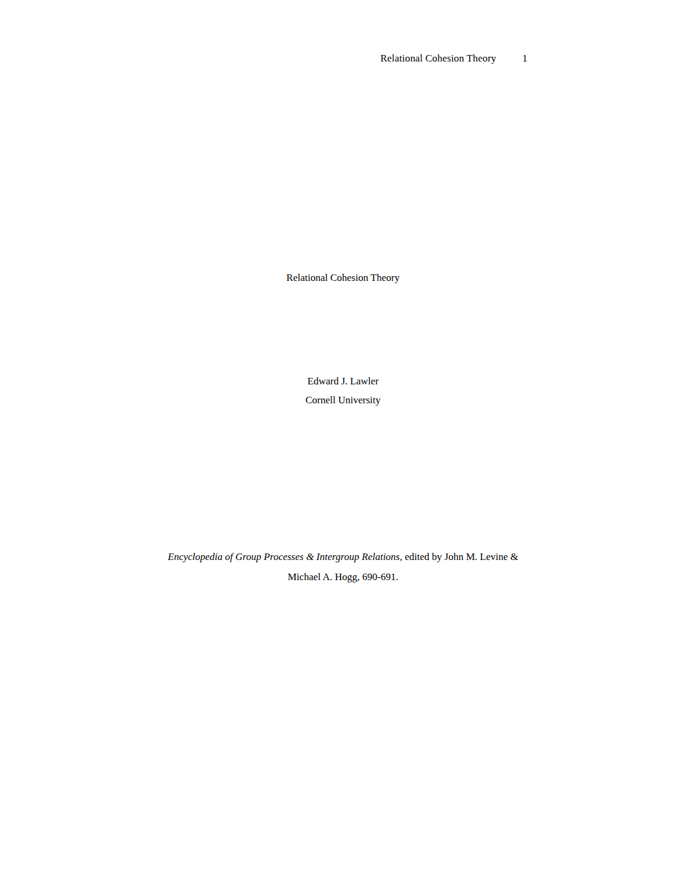Relational Cohesion Theory1
Relational Cohesion Theory
Edward J. Lawler
Cornell University
Encyclopedia of Group Processes & Intergroup Relations, edited by John M. Levine & Michael A. Hogg, 690-691.